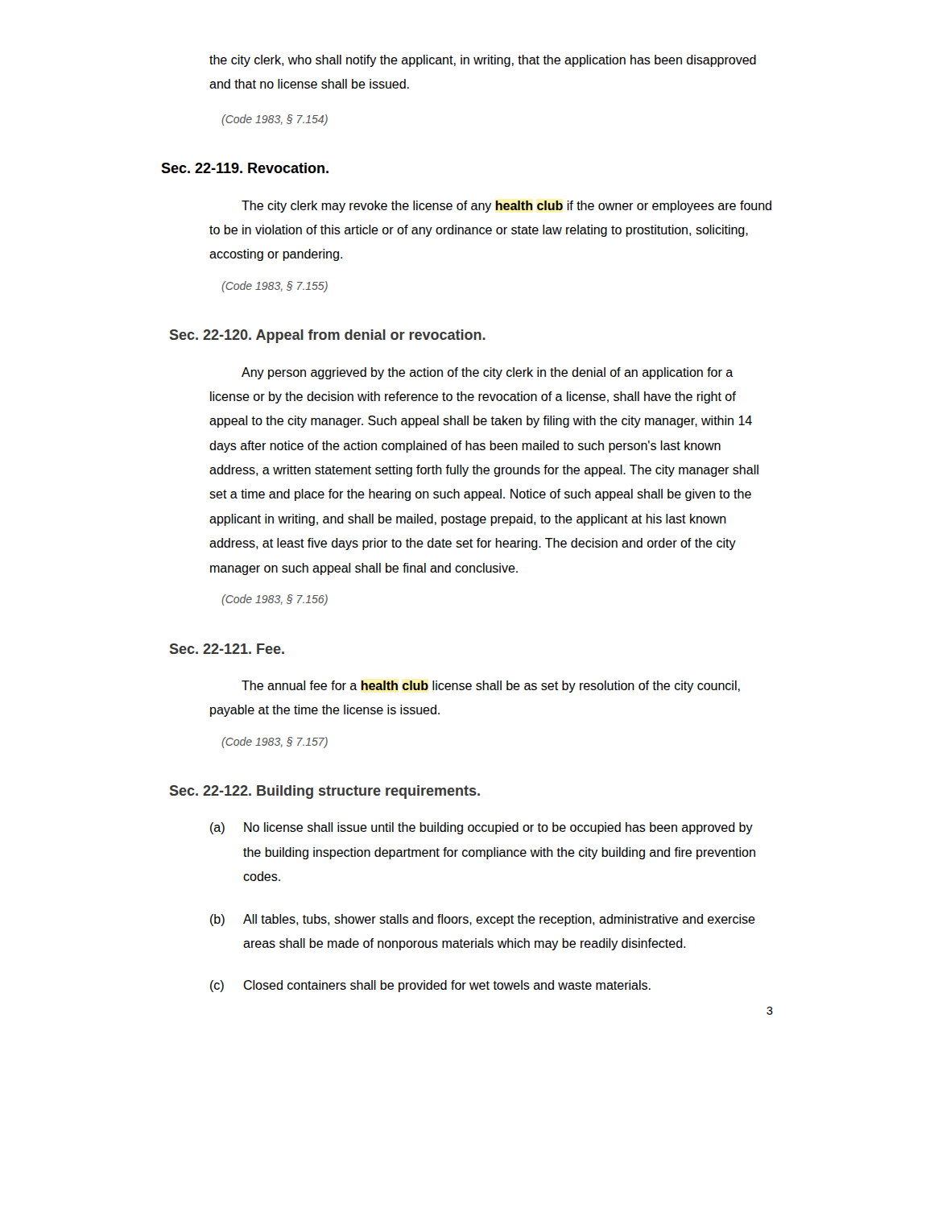the city clerk, who shall notify the applicant, in writing, that the application has been disapproved and that no license shall be issued.
(Code 1983, § 7.154)
Sec. 22-119. Revocation.
The city clerk may revoke the license of any health club if the owner or employees are found to be in violation of this article or of any ordinance or state law relating to prostitution, soliciting, accosting or pandering.
(Code 1983, § 7.155)
Sec. 22-120. Appeal from denial or revocation.
Any person aggrieved by the action of the city clerk in the denial of an application for a license or by the decision with reference to the revocation of a license, shall have the right of appeal to the city manager. Such appeal shall be taken by filing with the city manager, within 14 days after notice of the action complained of has been mailed to such person's last known address, a written statement setting forth fully the grounds for the appeal. The city manager shall set a time and place for the hearing on such appeal. Notice of such appeal shall be given to the applicant in writing, and shall be mailed, postage prepaid, to the applicant at his last known address, at least five days prior to the date set for hearing. The decision and order of the city manager on such appeal shall be final and conclusive.
(Code 1983, § 7.156)
Sec. 22-121. Fee.
The annual fee for a health club license shall be as set by resolution of the city council, payable at the time the license is issued.
(Code 1983, § 7.157)
Sec. 22-122. Building structure requirements.
(a) No license shall issue until the building occupied or to be occupied has been approved by the building inspection department for compliance with the city building and fire prevention codes.
(b) All tables, tubs, shower stalls and floors, except the reception, administrative and exercise areas shall be made of nonporous materials which may be readily disinfected.
(c) Closed containers shall be provided for wet towels and waste materials.
3